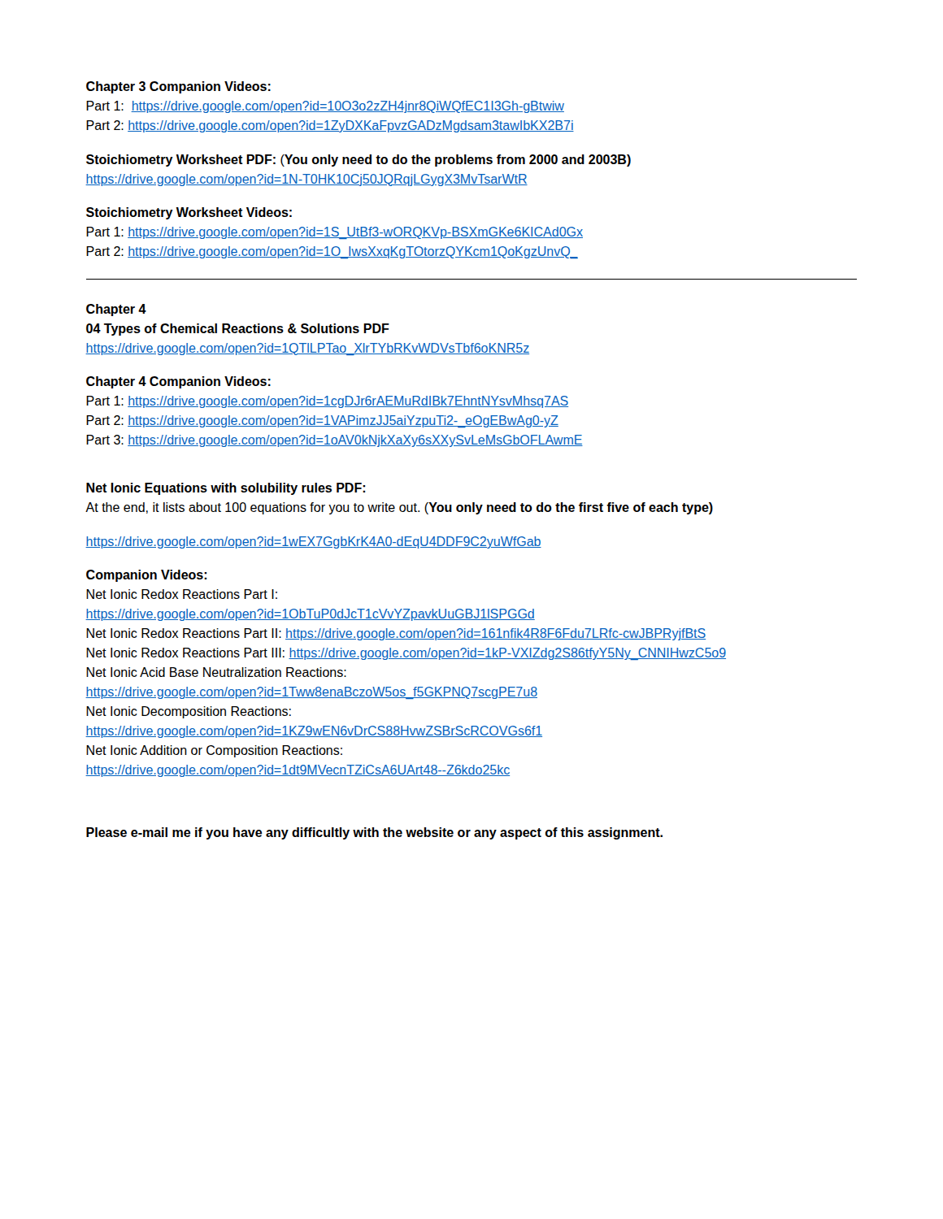Chapter 3 Companion Videos:
Part 1: https://drive.google.com/open?id=10O3o2zZH4jnr8QiWQfEC1I3Gh-gBtwiw
Part 2: https://drive.google.com/open?id=1ZyDXKaFpvzGADzMgdsam3tawIbKX2B7i
Stoichiometry Worksheet PDF: (You only need to do the problems from 2000 and 2003B)
https://drive.google.com/open?id=1N-T0HK10Cj50JQRqjLGygX3MvTsarWtR
Stoichiometry Worksheet Videos:
Part 1: https://drive.google.com/open?id=1S_UtBf3-wORQKVp-BSXmGKe6KICAd0Gx
Part 2: https://drive.google.com/open?id=1O_IwsXxqKgTOtorzQYKcm1QoKgzUnvQ_
Chapter 4
04 Types of Chemical Reactions & Solutions PDF
https://drive.google.com/open?id=1QTlLPTao_XlrTYbRKvWDVsTbf6oKNR5z
Chapter 4 Companion Videos:
Part 1: https://drive.google.com/open?id=1cgDJr6rAEMuRdIBk7EhntNYsvMhsq7AS
Part 2: https://drive.google.com/open?id=1VAPimzJJ5aiYzpuTi2-_eOgEBwAg0-yZ
Part 3: https://drive.google.com/open?id=1oAV0kNjkXaXy6sXXySvLeMsGbOFLAwmE
Net Ionic Equations with solubility rules PDF:
At the end, it lists about 100 equations for you to write out. (You only need to do the first five of each type)
https://drive.google.com/open?id=1wEX7GgbKrK4A0-dEqU4DDF9C2yuWfGab
Companion Videos:
Net Ionic Redox Reactions Part I:
https://drive.google.com/open?id=1ObTuP0dJcT1cVvYZpavkUuGBJ1lSPGGd
Net Ionic Redox Reactions Part II: https://drive.google.com/open?id=161nfik4R8F6Fdu7LRfc-cwJBPRyjfBtS
Net Ionic Redox Reactions Part III: https://drive.google.com/open?id=1kP-VXIZdg2S86tfyY5Ny_CNNIHwzC5o9
Net Ionic Acid Base Neutralization Reactions:
https://drive.google.com/open?id=1Tww8enaBczoW5os_f5GKPNQ7scgPE7u8
Net Ionic Decomposition Reactions:
https://drive.google.com/open?id=1KZ9wEN6vDrCS88HvwZSBrScRCOVGs6f1
Net Ionic Addition or Composition Reactions:
https://drive.google.com/open?id=1dt9MVecnTZiCsA6UArt48--Z6kdo25kc
Please e-mail me if you have any difficultly with the website or any aspect of this assignment.